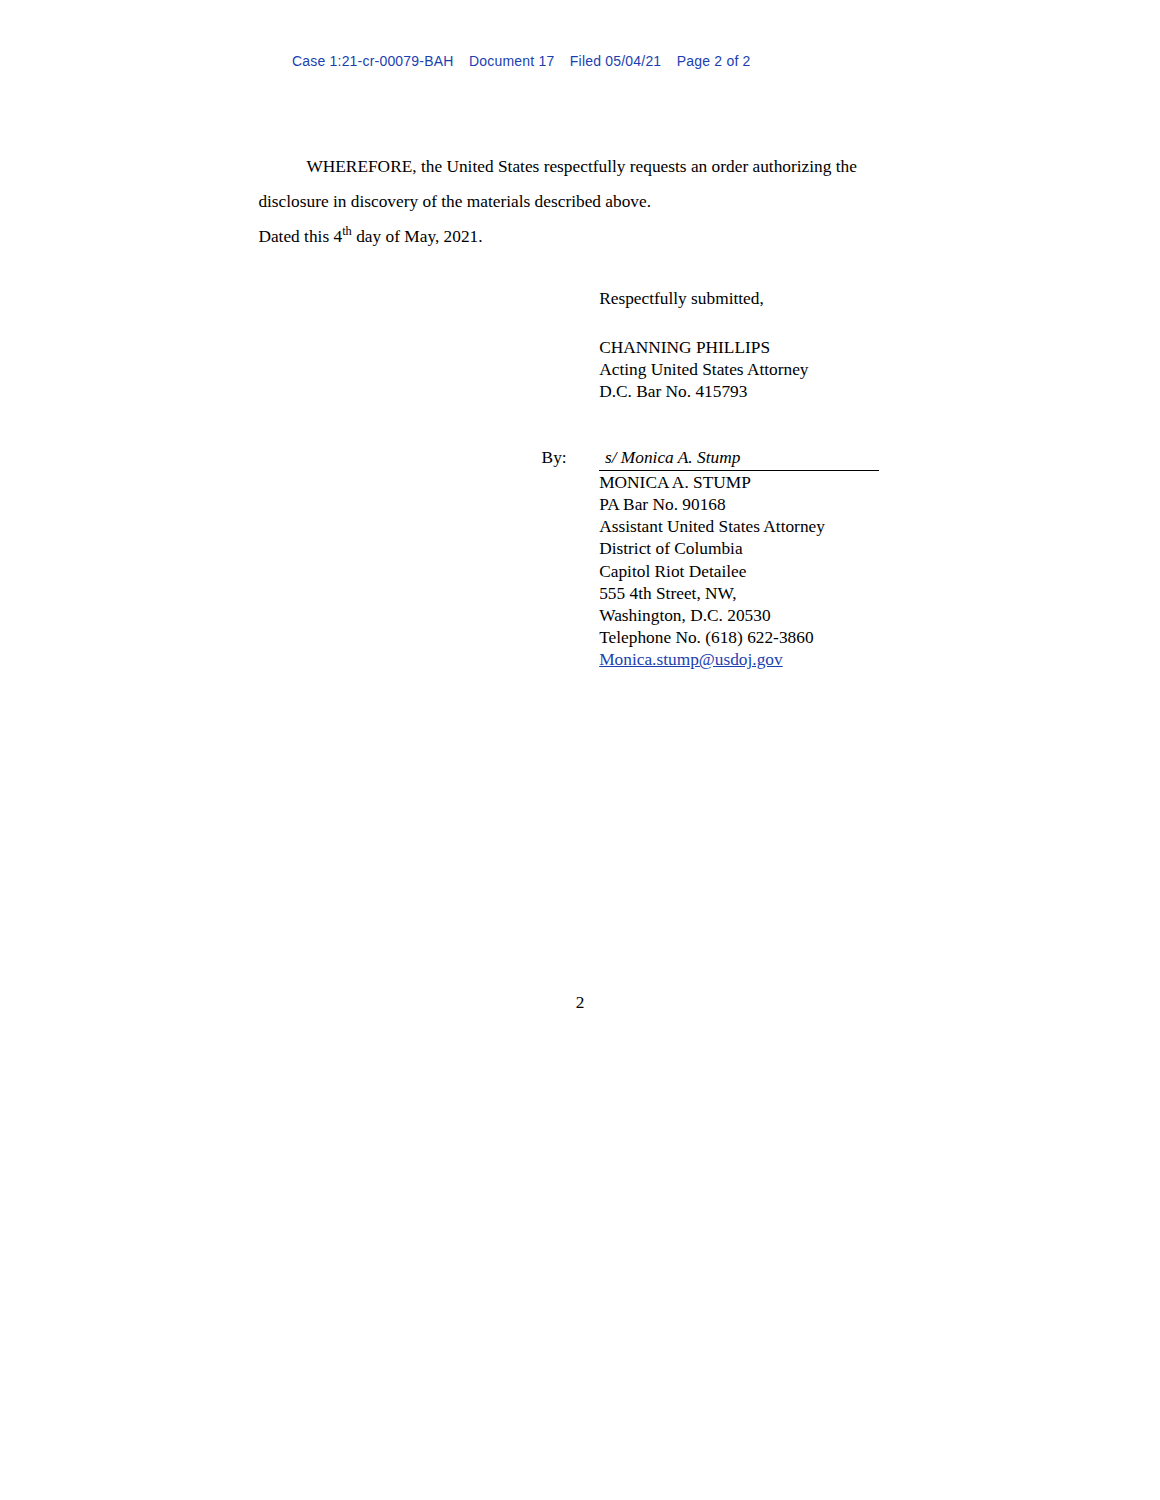Case 1:21-cr-00079-BAH Document 17 Filed 05/04/21 Page 2 of 2
WHEREFORE, the United States respectfully requests an order authorizing the disclosure in discovery of the materials described above.
Dated this 4th day of May, 2021.
Respectfully submitted,
CHANNING PHILLIPS
Acting United States Attorney
D.C. Bar No. 415793
By:
s/ Monica A. Stump
MONICA A. STUMP
PA Bar No. 90168
Assistant United States Attorney
District of Columbia
Capitol Riot Detailee
555 4th Street, NW,
Washington, D.C. 20530
Telephone No. (618) 622-3860
Monica.stump@usdoj.gov
2